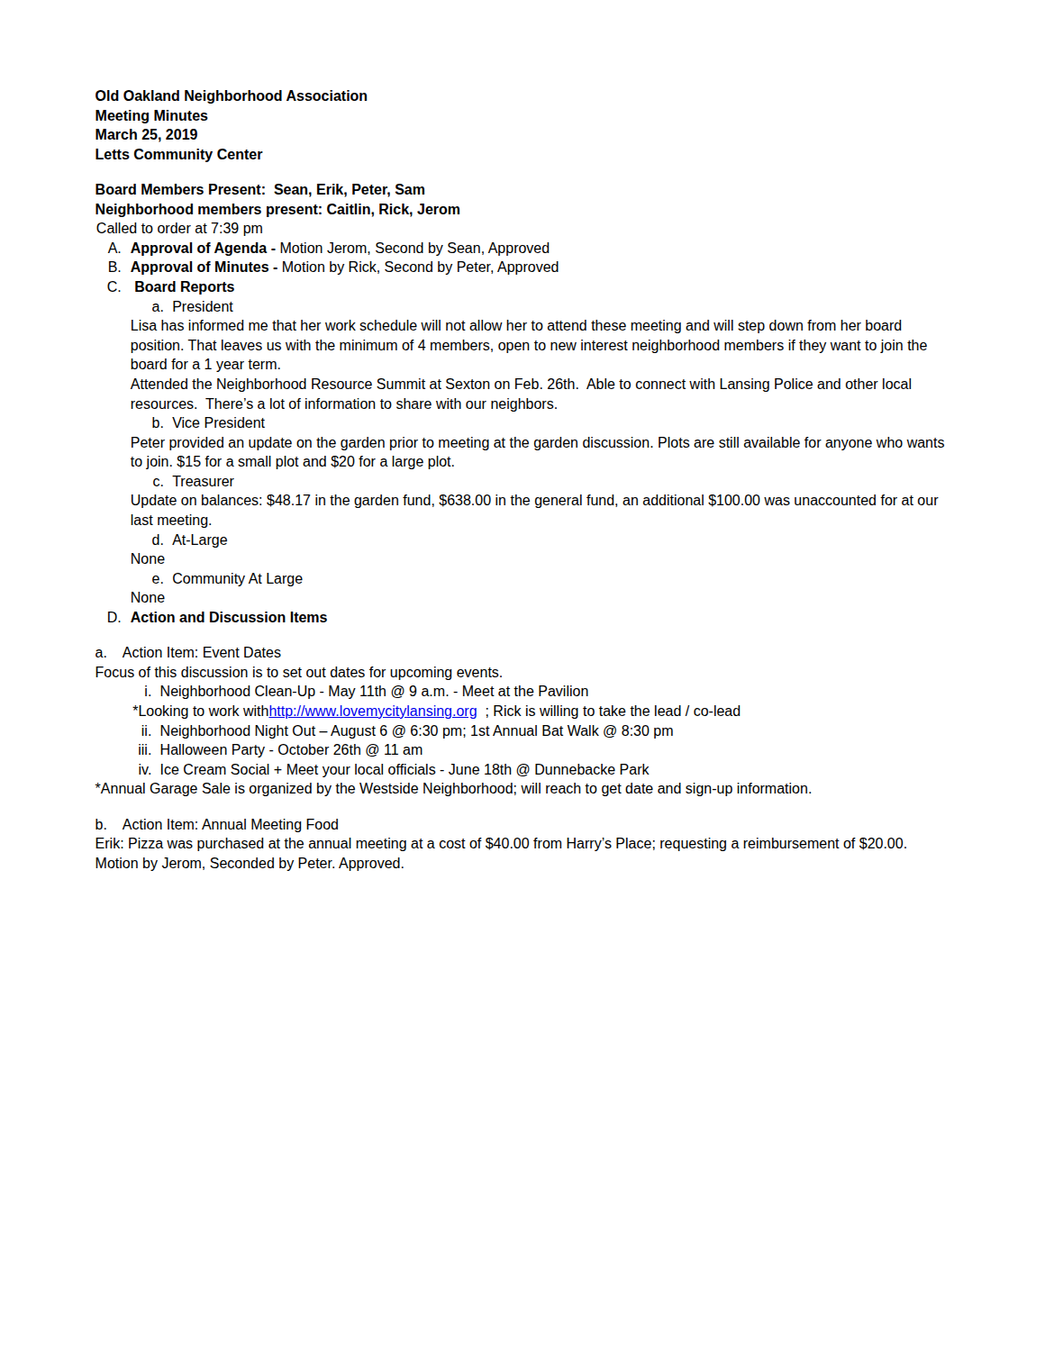Old Oakland Neighborhood Association
Meeting Minutes
March 25, 2019
Letts Community Center
Board Members Present: Sean, Erik, Peter, Sam
Neighborhood members present: Caitlin, Rick, Jerom
Called to order at 7:39 pm
Approval of Agenda - Motion Jerom, Second by Sean, Approved
Approval of Minutes - Motion by Rick, Second by Peter, Approved
Board Reports
President
Lisa has informed me that her work schedule will not allow her to attend these meeting and will step down from her board position. That leaves us with the minimum of 4 members, open to new interest neighborhood members if they want to join the board for a 1 year term.
Attended the Neighborhood Resource Summit at Sexton on Feb. 26th. Able to connect with Lansing Police and other local resources. There’s a lot of information to share with our neighbors.
Vice President
Peter provided an update on the garden prior to meeting at the garden discussion. Plots are still available for anyone who wants to join. $15 for a small plot and $20 for a large plot.
Treasurer
Update on balances: $48.17 in the garden fund, $638.00 in the general fund, an additional $100.00 was unaccounted for at our last meeting.
At-Large
None
Community At Large
None
Action and Discussion Items
a. Action Item: Event Dates
Focus of this discussion is to set out dates for upcoming events.
Neighborhood Clean-Up - May 11th @ 9 a.m. - Meet at the Pavilion
*Looking to work withhttp://www.lovemycitylansing.org ; Rick is willing to take the lead / co-lead
Neighborhood Night Out – August 6 @ 6:30 pm; 1st Annual Bat Walk @ 8:30 pm
Halloween Party - October 26th @ 11 am
Ice Cream Social + Meet your local officials - June 18th @ Dunnebacke Park
*Annual Garage Sale is organized by the Westside Neighborhood; will reach to get date and sign-up information.
b. Action Item: Annual Meeting Food
Erik: Pizza was purchased at the annual meeting at a cost of $40.00 from Harry’s Place; requesting a reimbursement of $20.00. Motion by Jerom, Seconded by Peter. Approved.